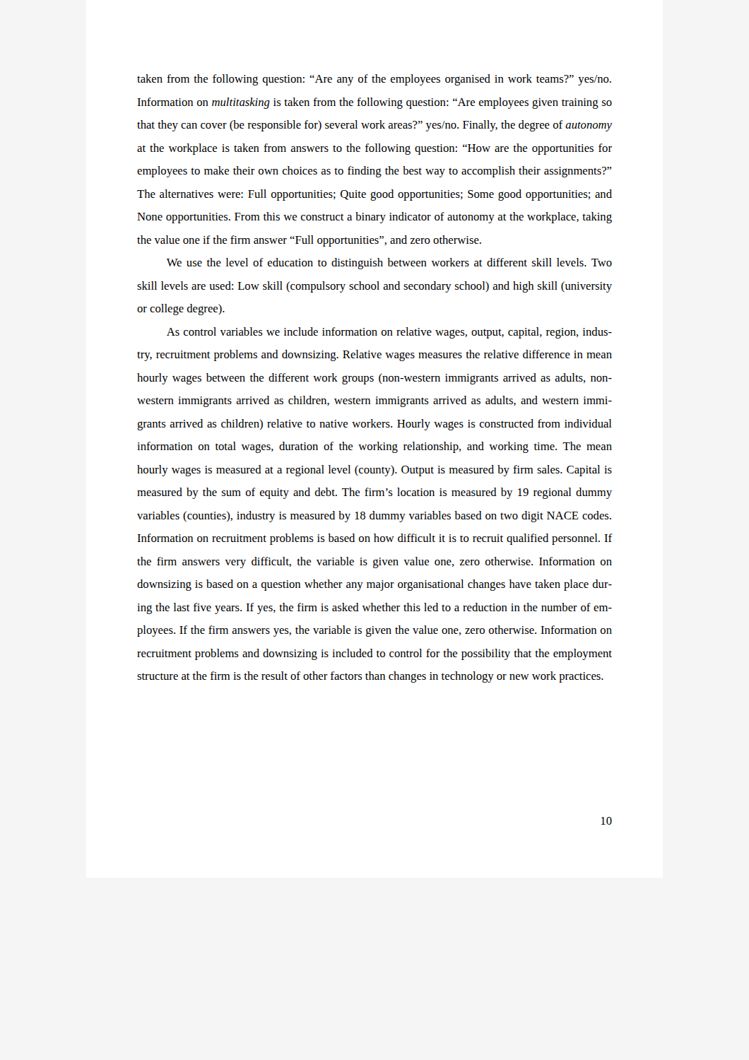taken from the following question: “Are any of the employees organised in work teams?” yes/no. Information on multitasking is taken from the following question: “Are employees given training so that they can cover (be responsible for) several work areas?” yes/no. Finally, the degree of autonomy at the workplace is taken from answers to the following question: “How are the opportunities for employees to make their own choices as to finding the best way to accomplish their assignments?” The alternatives were: Full opportunities; Quite good opportunities; Some good opportunities; and None opportunities. From this we construct a binary indicator of autonomy at the workplace, taking the value one if the firm answer “Full opportunities”, and zero otherwise.
We use the level of education to distinguish between workers at different skill levels. Two skill levels are used: Low skill (compulsory school and secondary school) and high skill (university or college degree).
As control variables we include information on relative wages, output, capital, region, industry, recruitment problems and downsizing. Relative wages measures the relative difference in mean hourly wages between the different work groups (non-western immigrants arrived as adults, non-western immigrants arrived as children, western immigrants arrived as adults, and western immigrants arrived as children) relative to native workers. Hourly wages is constructed from individual information on total wages, duration of the working relationship, and working time. The mean hourly wages is measured at a regional level (county). Output is measured by firm sales. Capital is measured by the sum of equity and debt. The firm’s location is measured by 19 regional dummy variables (counties), industry is measured by 18 dummy variables based on two digit NACE codes. Information on recruitment problems is based on how difficult it is to recruit qualified personnel. If the firm answers very difficult, the variable is given value one, zero otherwise. Information on downsizing is based on a question whether any major organisational changes have taken place during the last five years. If yes, the firm is asked whether this led to a reduction in the number of employees. If the firm answers yes, the variable is given the value one, zero otherwise. Information on recruitment problems and downsizing is included to control for the possibility that the employment structure at the firm is the result of other factors than changes in technology or new work practices.
10